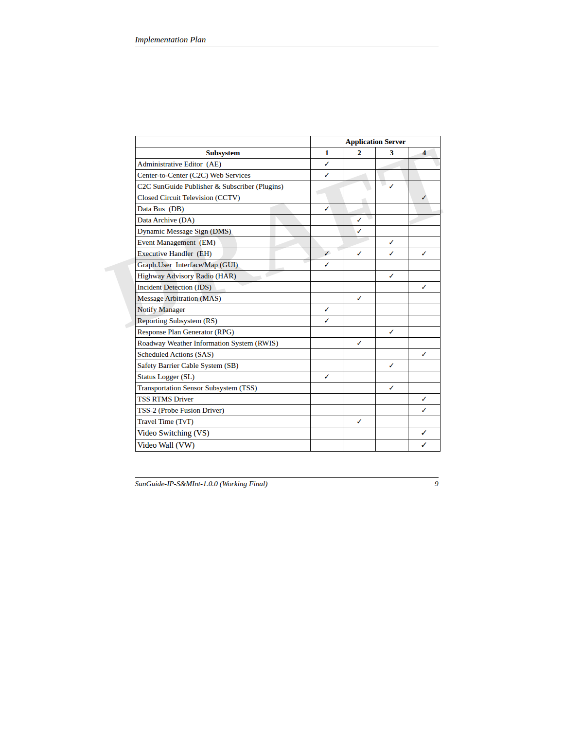DRAFT
Implementation Plan
| | Application Server |
| --- | --- |
| Subsystem | 1 | 2 | 3 | 4 |
| Administrative Editor (AE) | ✓ | | | |
| Center-to-Center (C2C) Web Services | ✓ | | | |
| C2C SunGuide Publisher & Subscriber (Plugins) | | | ✓ | |
| Closed Circuit Television (CCTV) | | | | ✓ |
| Data Bus (DB) | ✓ | | | |
| Data Archive (DA) | | ✓ | | |
| Dynamic Message Sign (DMS) | | ✓ | | |
| Event Management (EM) | | | ✓ | |
| Executive Handler (EH) | ✓ | ✓ | ✓ | ✓ |
| Graph.User Interface/Map (GUI) | ✓ | | | |
| Highway Advisory Radio (HAR) | | | ✓ | |
| Incident Detection (IDS) | | | | ✓ |
| Message Arbitration (MAS) | | ✓ | | |
| Notify Manager | ✓ | | | |
| Reporting Subsystem (RS) | ✓ | | | |
| Response Plan Generator (RPG) | | | ✓ | |
| Roadway Weather Information System (RWIS) | | ✓ | | |
| Scheduled Actions (SAS) | | | | ✓ |
| Safety Barrier Cable System (SB) | | | ✓ | |
| Status Logger (SL) | ✓ | | | |
| Transportation Sensor Subsystem (TSS) | | | ✓ | |
| TSS RTMS Driver | | | | ✓ |
| TSS-2 (Probe Fusion Driver) | | | | ✓ |
| Travel Time (TvT) | | ✓ | | |
| Video Switching (VS) | | | | ✓ |
| Video Wall (VW) | | | | ✓ |
SunGuide-IP-S&MInt-1.0.0 (Working Final) 9